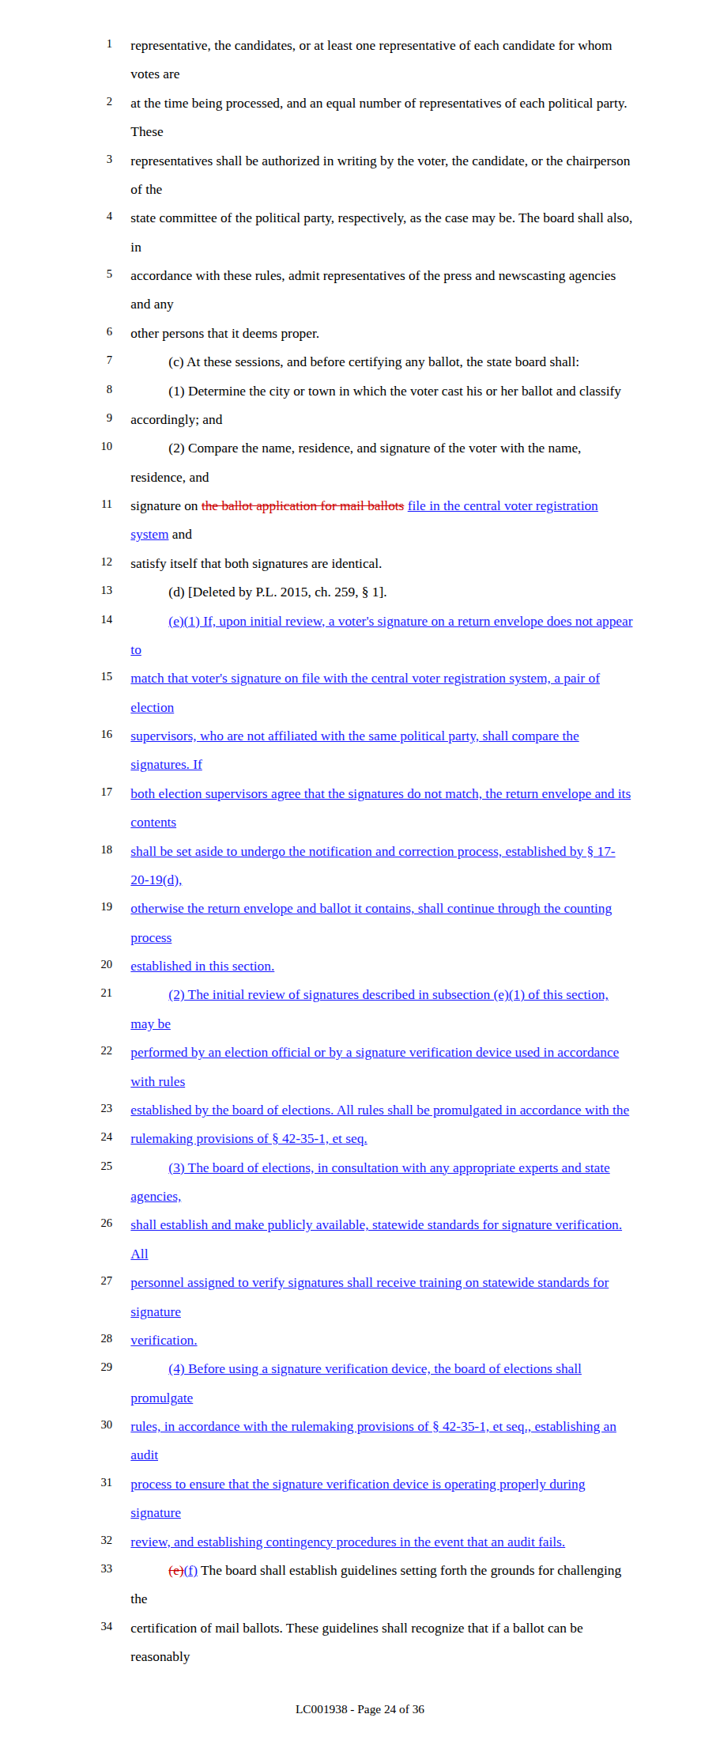representative, the candidates, or at least one representative of each candidate for whom votes are
at the time being processed, and an equal number of representatives of each political party. These
representatives shall be authorized in writing by the voter, the candidate, or the chairperson of the
state committee of the political party, respectively, as the case may be. The board shall also, in
accordance with these rules, admit representatives of the press and newscasting agencies and any
other persons that it deems proper.
(c) At these sessions, and before certifying any ballot, the state board shall:
(1) Determine the city or town in which the voter cast his or her ballot and classify
accordingly; and
(2) Compare the name, residence, and signature of the voter with the name, residence, and
signature on the ballot application for mail ballots file in the central voter registration system and
satisfy itself that both signatures are identical.
(d) [Deleted by P.L. 2015, ch. 259, § 1].
(e)(1) If, upon initial review, a voter's signature on a return envelope does not appear to
match that voter's signature on file with the central voter registration system, a pair of election
supervisors, who are not affiliated with the same political party, shall compare the signatures. If
both election supervisors agree that the signatures do not match, the return envelope and its contents
shall be set aside to undergo the notification and correction process, established by § 17-20-19(d),
otherwise the return envelope and ballot it contains, shall continue through the counting process
established in this section.
(2) The initial review of signatures described in subsection (e)(1) of this section, may be
performed by an election official or by a signature verification device used in accordance with rules
established by the board of elections. All rules shall be promulgated in accordance with the
rulemaking provisions of § 42-35-1, et seq.
(3) The board of elections, in consultation with any appropriate experts and state agencies,
shall establish and make publicly available, statewide standards for signature verification. All
personnel assigned to verify signatures shall receive training on statewide standards for signature
verification.
(4) Before using a signature verification device, the board of elections shall promulgate
rules, in accordance with the rulemaking provisions of § 42-35-1, et seq., establishing an audit
process to ensure that the signature verification device is operating properly during signature
review, and establishing contingency procedures in the event that an audit fails.
(e)(f) The board shall establish guidelines setting forth the grounds for challenging the
certification of mail ballots. These guidelines shall recognize that if a ballot can be reasonably
LC001938 - Page 24 of 36